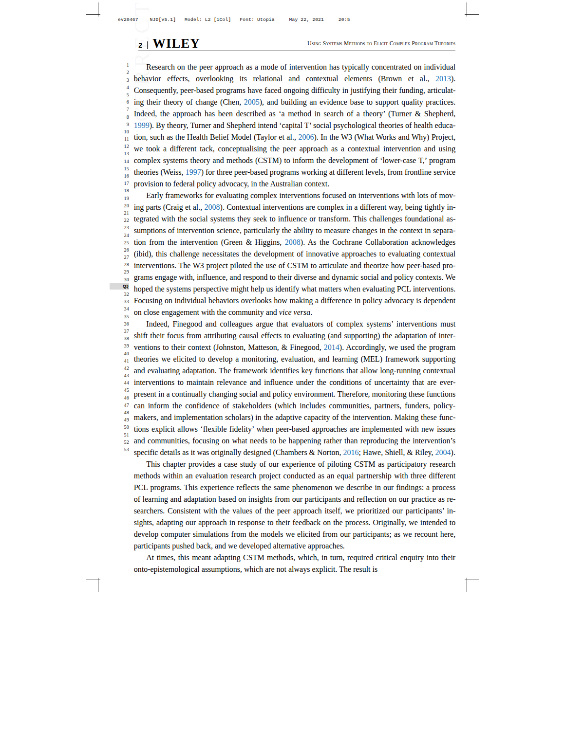CORRECTED PROOF
ev20467 NJD[v5.1] Model: L2 [1Col] Font: Utopia May 22, 2021 20:5
2 WILEY
Using Systems Methods to Elicit Complex Program Theories
1 2 3 4 5 6 7 8 9 10 11 12 13 14 15 16 17 18 19 20 21 22 23 24 25 26 27 28 29 30 Q3 31 32 33 34 35 36 37 38 39 40 41 42 43 44 45 46 47 48 49 50 51 52 53
Research on the peer approach as a mode of intervention has typically concentrated on individual behavior effects, overlooking its relational and contextual elements (Brown et al., 2013). Consequently, peer-based programs have faced ongoing difficulty in justifying their funding, articulating their theory of change (Chen, 2005), and building an evidence base to support quality practices. Indeed, the approach has been described as ‘a method in search of a theory’ (Turner & Shepherd, 1999). By theory, Turner and Shepherd intend ‘capital T’ social psychological theories of health education, such as the Health Belief Model (Taylor et al., 2006). In the W3 (What Works and Why) Project, we took a different tack, conceptualising the peer approach as a contextual intervention and using complex systems theory and methods (CSTM) to inform the development of ‘lower-case T,’ program theories (Weiss, 1997) for three peer-based programs working at different levels, from frontline service provision to federal policy advocacy, in the Australian context.
Early frameworks for evaluating complex interventions focused on interventions with lots of moving parts (Craig et al., 2008). Contextual interventions are complex in a different way, being tightly integrated with the social systems they seek to influence or transform. This challenges foundational assumptions of intervention science, particularly the ability to measure changes in the context in separation from the intervention (Green & Higgins, 2008). As the Cochrane Collaboration acknowledges (ibid), this challenge necessitates the development of innovative approaches to evaluating contextual interventions. The W3 project piloted the use of CSTM to articulate and theorize how peer-based programs engage with, influence, and respond to their diverse and dynamic social and policy contexts. We hoped the systems perspective might help us identify what matters when evaluating PCL interventions. Focusing on individual behaviors overlooks how making a difference in policy advocacy is dependent on close engagement with the community and vice versa.
Indeed, Finegood and colleagues argue that evaluators of complex systems’ interventions must shift their focus from attributing causal effects to evaluating (and supporting) the adaptation of interventions to their context (Johnston, Matteson, & Finegood, 2014). Accordingly, we used the program theories we elicited to develop a monitoring, evaluation, and learning (MEL) framework supporting and evaluating adaptation. The framework identifies key functions that allow long-running contextual interventions to maintain relevance and influence under the conditions of uncertainty that are ever-present in a continually changing social and policy environment. Therefore, monitoring these functions can inform the confidence of stakeholders (which includes communities, partners, funders, policy-makers, and implementation scholars) in the adaptive capacity of the intervention. Making these functions explicit allows ‘flexible fidelity’ when peer-based approaches are implemented with new issues and communities, focusing on what needs to be happening rather than reproducing the intervention’s specific details as it was originally designed (Chambers & Norton, 2016; Hawe, Shiell, & Riley, 2004).
This chapter provides a case study of our experience of piloting CSTM as participatory research methods within an evaluation research project conducted as an equal partnership with three different PCL programs. This experience reflects the same phenomenon we describe in our findings: a process of learning and adaptation based on insights from our participants and reflection on our practice as researchers. Consistent with the values of the peer approach itself, we prioritized our participants’ insights, adapting our approach in response to their feedback on the process. Originally, we intended to develop computer simulations from the models we elicited from our participants; as we recount here, participants pushed back, and we developed alternative approaches.
At times, this meant adapting CSTM methods, which, in turn, required critical enquiry into their onto-epistemological assumptions, which are not always explicit. The result is